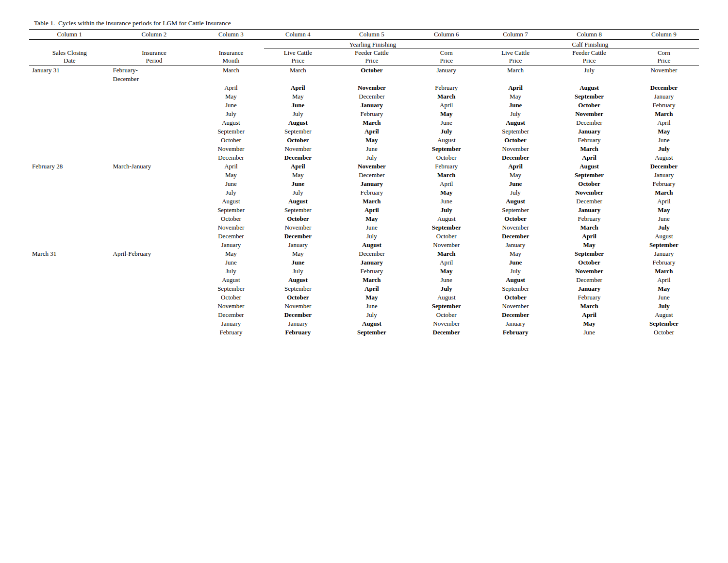Table 1. Cycles within the insurance periods for LGM for Cattle Insurance
| Column 1 | Column 2 | Column 3 | Column 4 | Column 5 | Column 6 | Column 7 | Column 8 | Column 9 |
| --- | --- | --- | --- | --- | --- | --- | --- | --- |
| | | | Yearling Finishing | Calf Finishing |
| Sales Closing | Insurance | Insurance | Live Cattle | Feeder Cattle | Corn | Live Cattle | Feeder Cattle | Corn |
| Date | Period | Month | Price | Price | Price | Price | Price | Price |
| January 31 | February- | March | March | October | January | March | July | November |
| | December | | | | | | | |
| | | April | April | November | February | April | August | December |
| | | May | May | December | March | May | September | January |
| | | June | June | January | April | June | October | February |
| | | July | July | February | May | July | November | March |
| | | August | August | March | June | August | December | April |
| | | September | September | April | July | September | January | May |
| | | October | October | May | August | October | February | June |
| | | November | November | June | September | November | March | July |
| | | December | December | July | October | December | April | August |
| February 28 | March-January | April | April | November | February | April | August | December |
| | | May | May | December | March | May | September | January |
| | | June | June | January | April | June | October | February |
| | | July | July | February | May | July | November | March |
| | | August | August | March | June | August | December | April |
| | | September | September | April | July | September | January | May |
| | | October | October | May | August | October | February | June |
| | | November | November | June | September | November | March | July |
| | | December | December | July | October | December | April | August |
| | | January | January | August | November | January | May | September |
| March 31 | April-February | May | May | December | March | May | September | January |
| | | June | June | January | April | June | October | February |
| | | July | July | February | May | July | November | March |
| | | August | August | March | June | August | December | April |
| | | September | September | April | July | September | January | May |
| | | October | October | May | August | October | February | June |
| | | November | November | June | September | November | March | July |
| | | December | December | July | October | December | April | August |
| | | January | January | August | November | January | May | September |
| | | February | February | September | December | February | June | October |